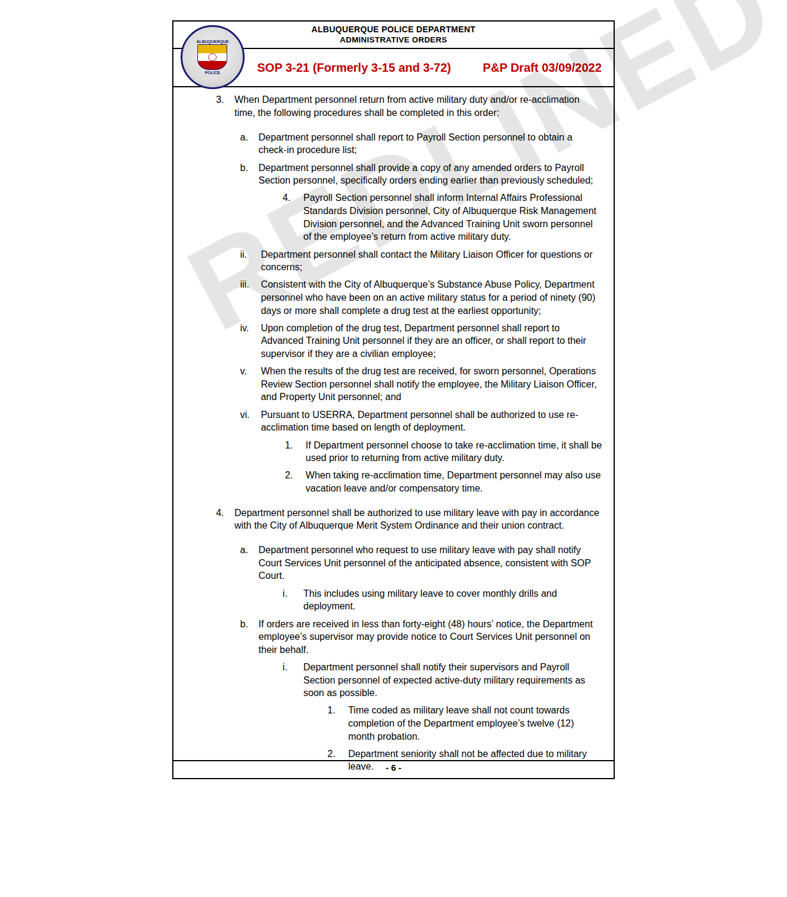ALBUQUERQUE POLICE DEPARTMENT
ADMINISTRATIVE ORDERS
ALBUQUERQUE
POLICE
SOP 3-21 (Formerly 3-15 and 3-72)
P&P Draft 03/09/2022
REDLINED
3.
When Department personnel return from active military duty and/or re-acclimation time, the following procedures shall be completed in this order:
a.
Department personnel shall report to Payroll Section personnel to obtain a check-in procedure list;
b.
Department personnel shall provide a copy of any amended orders to Payroll Section personnel, specifically orders ending earlier than previously scheduled;
4.
Payroll Section personnel shall inform Internal Affairs Professional Standards Division personnel, City of Albuquerque Risk Management Division personnel, and the Advanced Training Unit sworn personnel of the employee’s return from active military duty.
ii.
Department personnel shall contact the Military Liaison Officer for questions or concerns;
iii.
Consistent with the City of Albuquerque’s Substance Abuse Policy, Department personnel who have been on an active military status for a period of ninety (90) days or more shall complete a drug test at the earliest opportunity;
iv.
Upon completion of the drug test, Department personnel shall report to Advanced Training Unit personnel if they are an officer, or shall report to their supervisor if they are a civilian employee;
v.
When the results of the drug test are received, for sworn personnel, Operations Review Section personnel shall notify the employee, the Military Liaison Officer, and Property Unit personnel; and
vi.
Pursuant to USERRA, Department personnel shall be authorized to use re-acclimation time based on length of deployment.
1.
If Department personnel choose to take re-acclimation time, it shall be used prior to returning from active military duty.
2.
When taking re-acclimation time, Department personnel may also use vacation leave and/or compensatory time.
4.
Department personnel shall be authorized to use military leave with pay in accordance with the City of Albuquerque Merit System Ordinance and their union contract.
a.
Department personnel who request to use military leave with pay shall notify Court Services Unit personnel of the anticipated absence, consistent with SOP Court.
i.
This includes using military leave to cover monthly drills and deployment.
b.
If orders are received in less than forty-eight (48) hours’ notice, the Department employee’s supervisor may provide notice to Court Services Unit personnel on their behalf.
i.
Department personnel shall notify their supervisors and Payroll Section personnel of expected active-duty military requirements as soon as possible.
1.
Time coded as military leave shall not count towards completion of the Department employee’s twelve (12) month probation.
2.
Department seniority shall not be affected due to military leave.
- 6 -